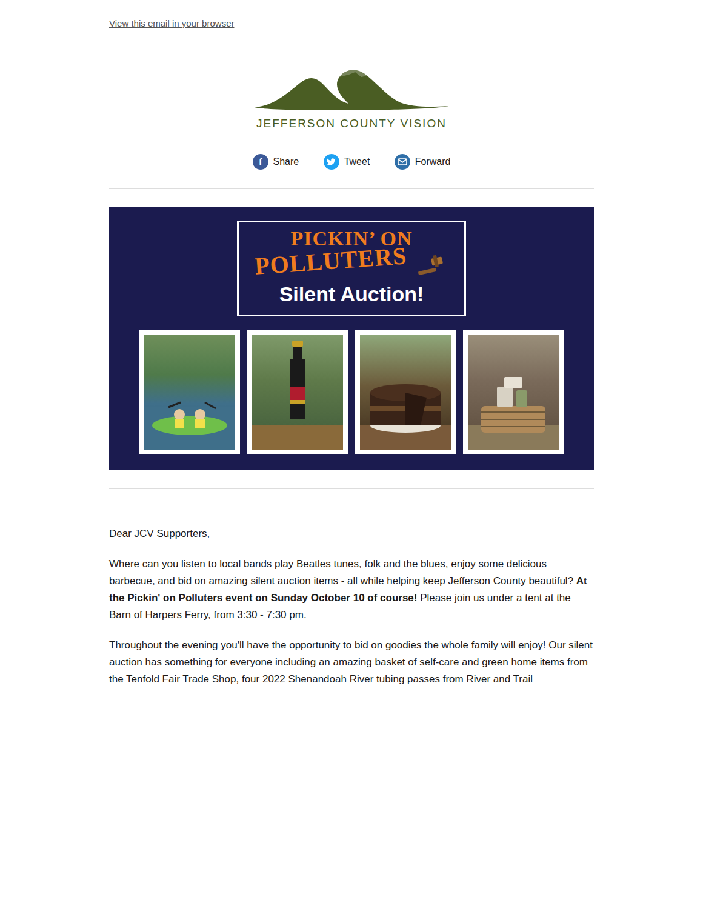View this email in your browser
JEFFERSON COUNTY VISION
f Share Tweet Forward
PICKIN’ ON
POLLUTERS
Silent Auction!
Dear JCV Supporters,
Where can you listen to local bands play Beatles tunes, folk and the blues, enjoy some delicious barbecue, and bid on amazing silent auction items - all while helping keep Jefferson County beautiful? At the Pickin' on Polluters event on Sunday October 10 of course! Please join us under a tent at the Barn of Harpers Ferry, from 3:30 - 7:30 pm.
Throughout the evening you'll have the opportunity to bid on goodies the whole family will enjoy! Our silent auction has something for everyone including an amazing basket of self-care and green home items from the Tenfold Fair Trade Shop, four 2022 Shenandoah River tubing passes from River and Trail